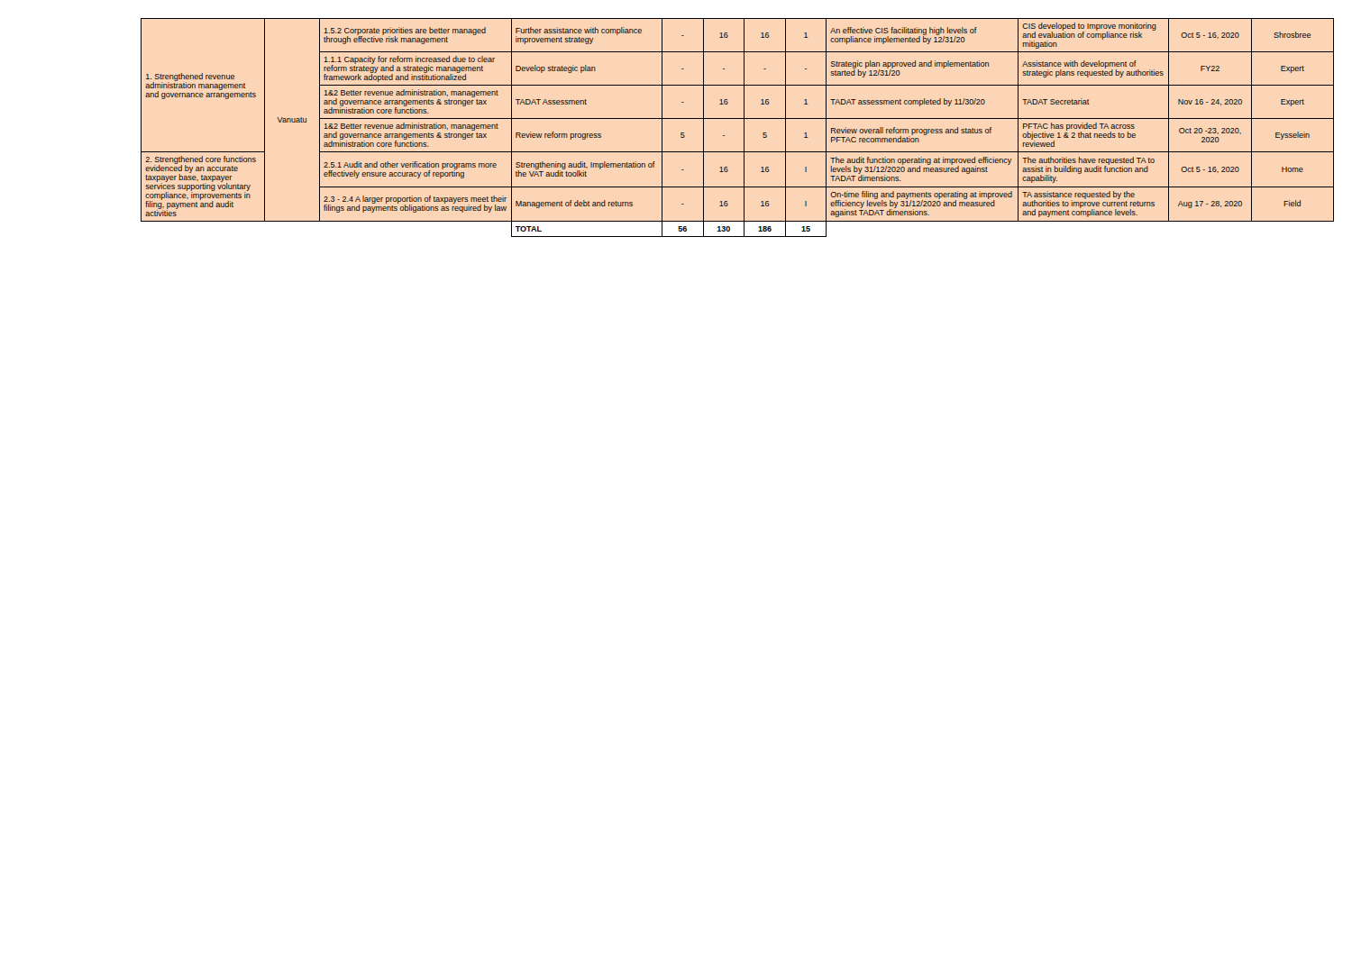| | 1. Strengthened revenue administration management and governance arrangements | Vanuatu | 1.5.2 Corporate priorities are better managed through effective risk management | Further assistance with compliance improvement strategy | - | 16 | 16 | 1 | An effective CIS facilitating high levels of compliance implemented by 12/31/20 | CIS developed to Improve monitoring and evaluation of compliance risk mitigation | Oct 5 - 16, 2020 | Shrosbree |
| 1.1.1 Capacity for reform increased due to clear reform strategy and a strategic management framework adopted and institutionalized | Develop strategic plan | - | - | - | - | Strategic plan approved and implementation started by 12/31/20 | Assistance with development of strategic plans requested by authorities | FY22 | Expert |
| 1&2 Better revenue administration, management and governance arrangements & stronger tax administration core functions. | TADAT Assessment | - | 16 | 16 | 1 | TADAT assessment completed by 11/30/20 | TADAT Secretariat | Nov 16 - 24, 2020 | Expert |
| 1&2 Better revenue administration, management and governance arrangements & stronger tax administration core functions. | Review reform progress | 5 | - | 5 | 1 | Review overall reform progress and status of PFTAC recommendation | PFTAC has provided TA across objective 1 & 2 that needs to be reviewed | Oct 20 -23, 2020, 2020 | Eysselein |
| 2. Strengthened core functions evidenced by an accurate taxpayer base, taxpayer services supporting voluntary compliance, improvements in filing, payment and audit activities | 2.5.1 Audit and other verification programs more effectively ensure accuracy of reporting | Strengthening audit, Implementation of the VAT audit toolkit | - | 16 | 16 | I | The audit function operating at improved efficiency levels by 31/12/2020 and measured against TADAT dimensions. | The authorities have requested TA to assist in building audit function and capability. | Oct 5 - 16, 2020 | Home |
| 2.3 - 2.4 A larger proportion of taxpayers meet their filings and payments obligations as required by law | Management of debt and returns | - | 16 | 16 | I | On-time filing and payments operating at improved efficiency levels by 31/12/2020 and measured against TADAT dimensions. | TA assistance requested by the authorities to improve current returns and payment compliance levels. | Aug 17 - 28, 2020 | Field |
| | | | | TOTAL | 56 | 130 | 186 | 15 | | | | |
Revenue Administration